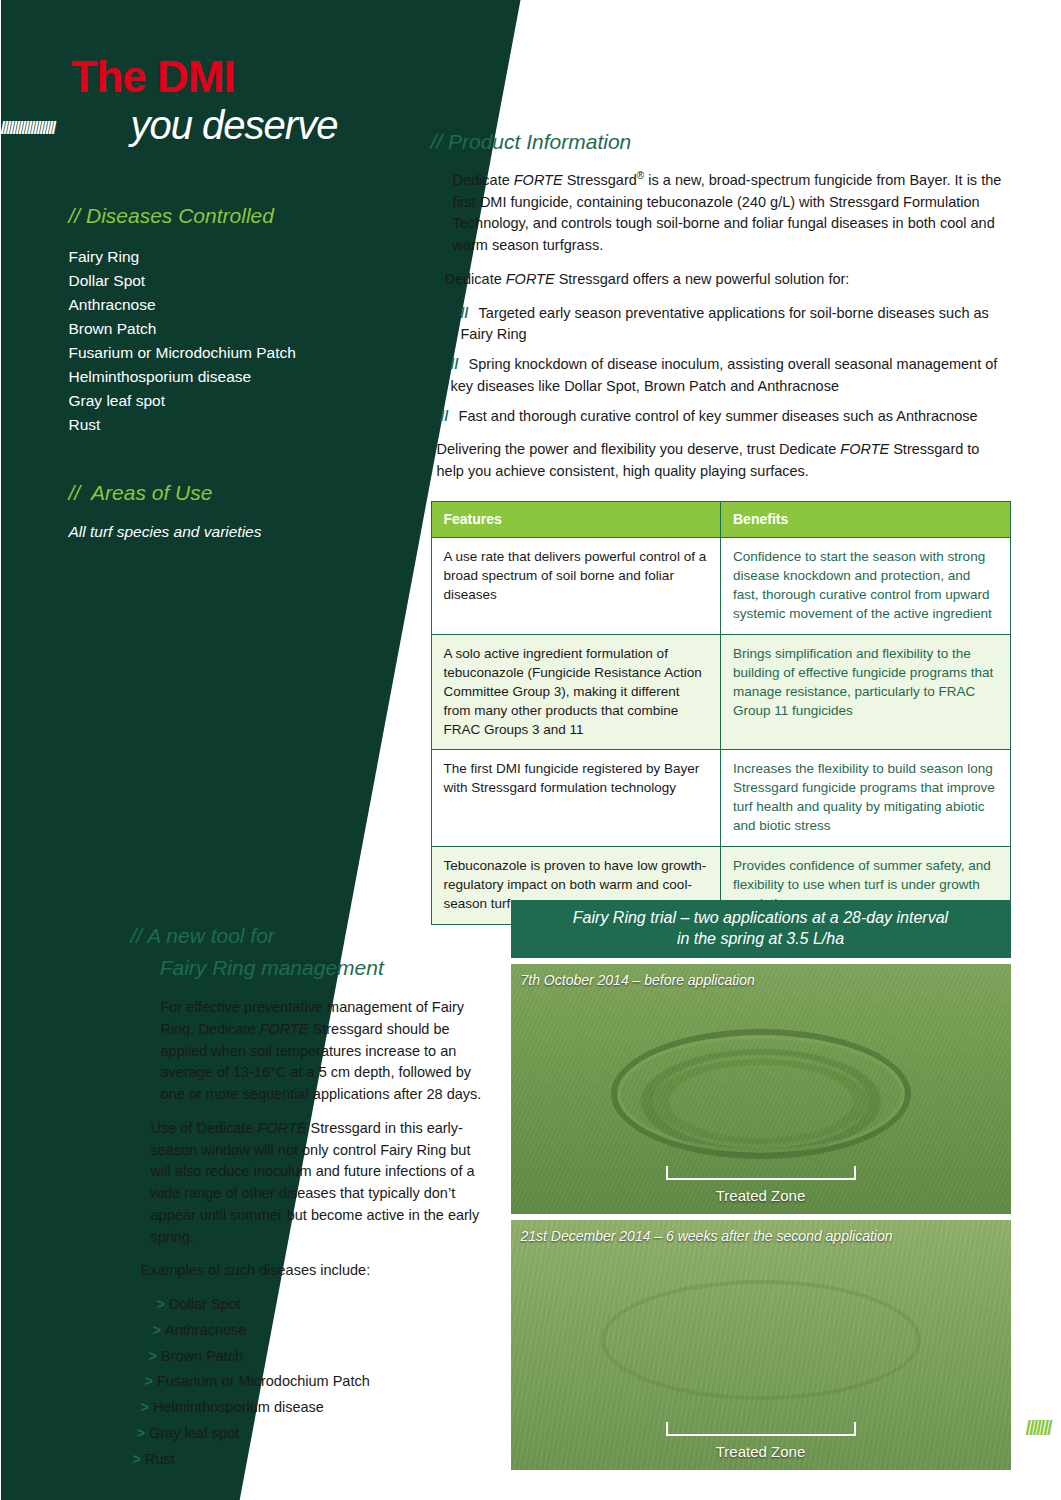The DMI
//////////////////
you deserve
// Diseases Controlled
Fairy Ring
Dollar Spot
Anthracnose
Brown Patch
Fusarium or Microdochium Patch
Helminthosporium disease
Gray leaf spot
Rust
// Areas of Use
All turf species and varieties
// Product Information
Dedicate FORTE Stressgard® is a new, broad-spectrum fungicide from Bayer. It is the first DMI fungicide, containing tebuconazole (240 g/L) with Stressgard Formulation Technology, and controls tough soil-borne and foliar fungal diseases in both cool and warm season turfgrass.
Dedicate FORTE Stressgard offers a new powerful solution for:
// Targeted early season preventative applications for soil-borne diseases such as Fairy Ring
// Spring knockdown of disease inoculum, assisting overall seasonal management of key diseases like Dollar Spot, Brown Patch and Anthracnose
// Fast and thorough curative control of key summer diseases such as Anthracnose
Delivering the power and flexibility you deserve, trust Dedicate FORTE Stressgard to help you achieve consistent, high quality playing surfaces.
| Features | Benefits |
| --- | --- |
| A use rate that delivers powerful control of a broad spectrum of soil borne and foliar diseases | Confidence to start the season with strong disease knockdown and protection, and fast, thorough curative control from upward systemic movement of the active ingredient |
| A solo active ingredient formulation of tebuconazole (Fungicide Resistance Action Committee Group 3), making it different from many other products that combine FRAC Groups 3 and 11 | Brings simplification and flexibility to the building of effective fungicide programs that manage resistance, particularly to FRAC Group 11 fungicides |
| The first DMI fungicide registered by Bayer with Stressgard formulation technology | Increases the flexibility to build season long Stressgard fungicide programs that improve turf health and quality by mitigating abiotic and biotic stress |
| Tebuconazole is proven to have low growth-regulatory impact on both warm and cool-season turf | Provides confidence of summer safety, and flexibility to use when turf is under growth regulation |
// A new tool for
Fairy Ring management
For effective preventative management of Fairy Ring, Dedicate FORTE Stressgard should be applied when soil temperatures increase to an average of 13-16°C at a 5 cm depth, followed by one or more sequential applications after 28 days.
Use of Dedicate FORTE Stressgard in this early-season window will not only control Fairy Ring but will also reduce inoculum and future infections of a wide range of other diseases that typically don’t appear until summer but become active in the early spring.
Examples of such diseases include:
Dollar Spot
Anthracnose
Brown Patch
Fusarium or Microdochium Patch
Helminthosporium disease
Gray leaf spot
Rust
Fairy Ring trial – two applications at a 28-day interval
in the spring at 3.5 L/ha
7th October 2014 – before application
Treated Zone
21st December 2014 – 6 weeks after the second application
Treated Zone
///////